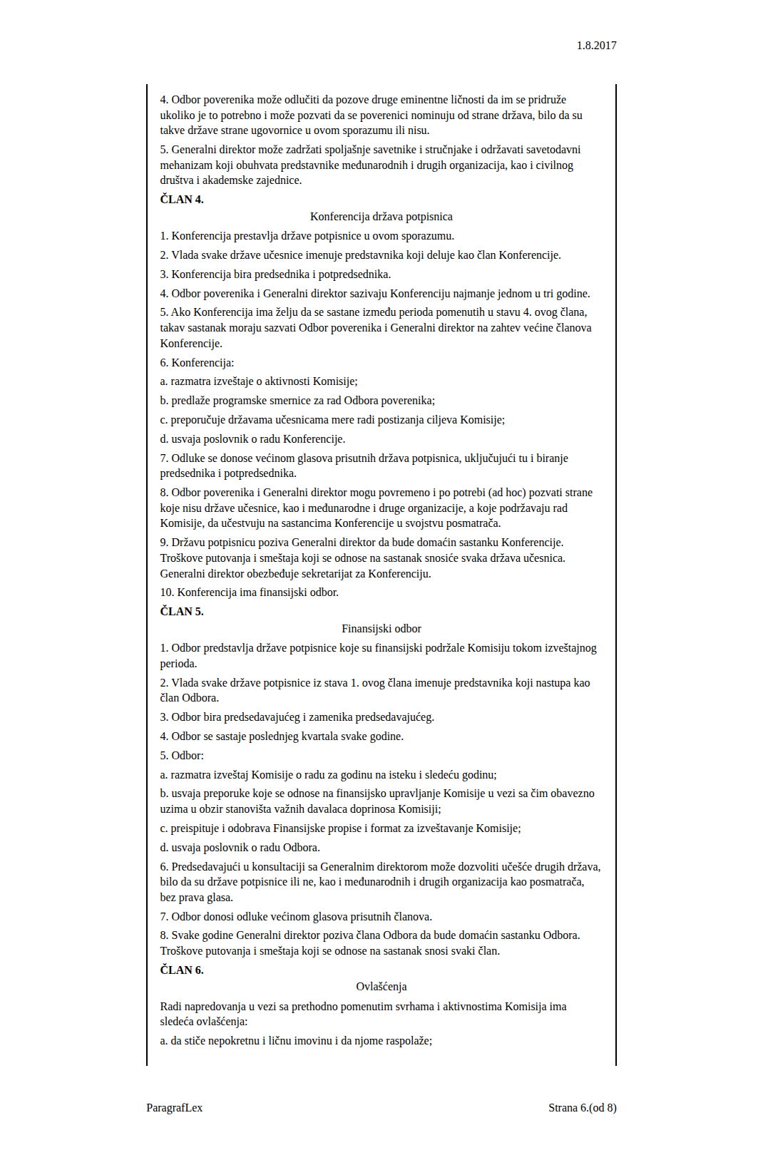1.8.2017
4. Odbor poverenika može odlučiti da pozove druge eminentne ličnosti da im se pridruže ukoliko je to potrebno i može pozvati da se poverenici nominuju od strane država, bilo da su takve države strane ugovornice u ovom sporazumu ili nisu.
5. Generalni direktor može zadržati spoljašnje savetnike i stručnjake i održavati savetodavni mehanizam koji obuhvata predstavnike međunarodnih i drugih organizacija, kao i civilnog društva i akademske zajednice.
ČLAN 4.
Konferencija država potpisnica
1. Konferencija prestavlja države potpisnice u ovom sporazumu.
2. Vlada svake države učesnice imenuje predstavnika koji deluje kao član Konferencije.
3. Konferencija bira predsednika i potpredsednika.
4. Odbor poverenika i Generalni direktor sazivaju Konferenciju najmanje jednom u tri godine.
5. Ako Konferencija ima želju da se sastane između perioda pomenutih u stavu 4. ovog člana, takav sastanak moraju sazvati Odbor poverenika i Generalni direktor na zahtev većine članova Konferencije.
6. Konferencija:
a. razmatra izveštaje o aktivnosti Komisije;
b. predlaže programske smernice za rad Odbora poverenika;
c. preporučuje državama učesnicama mere radi postizanja ciljeva Komisije;
d. usvaja poslovnik o radu Konferencije.
7. Odluke se donose većinom glasova prisutnih država potpisnica, uključujući tu i biranje predsednika i potpredsednika.
8. Odbor poverenika i Generalni direktor mogu povremeno i po potrebi (ad hoc) pozvati strane koje nisu države učesnice, kao i međunarodne i druge organizacije, a koje podržavaju rad Komisije, da učestvuju na sastancima Konferencije u svojstvu posmatrača.
9. Državu potpisnicu poziva Generalni direktor da bude domaćin sastanku Konferencije. Troškove putovanja i smeštaja koji se odnose na sastanak snosiće svaka država učesnica. Generalni direktor obezbeđuje sekretarijat za Konferenciju.
10. Konferencija ima finansijski odbor.
ČLAN 5.
Finansijski odbor
1. Odbor predstavlja države potpisnice koje su finansijski podržale Komisiju tokom izveštajnog perioda.
2. Vlada svake države potpisnice iz stava 1. ovog člana imenuje predstavnika koji nastupa kao član Odbora.
3. Odbor bira predsedavajućeg i zamenika predsedavajućeg.
4. Odbor se sastaje poslednjeg kvartala svake godine.
5. Odbor:
a. razmatra izveštaj Komisije o radu za godinu na isteku i sledeću godinu;
b. usvaja preporuke koje se odnose na finansijsko upravljanje Komisije u vezi sa čim obavezno uzima u obzir stanovišta važnih davalaca doprinosa Komisiji;
c. preispituje i odobrava Finansijske propise i format za izveštavanje Komisije;
d. usvaja poslovnik o radu Odbora.
6. Predsedavajući u konsultaciji sa Generalnim direktorom može dozvoliti učešće drugih država, bilo da su države potpisnice ili ne, kao i međunarodnih i drugih organizacija kao posmatrača, bez prava glasa.
7. Odbor donosi odluke većinom glasova prisutnih članova.
8. Svake godine Generalni direktor poziva člana Odbora da bude domaćin sastanku Odbora. Troškove putovanja i smeštaja koji se odnose na sastanak snosi svaki član.
ČLAN 6.
Ovlašćenja
Radi napredovanja u vezi sa prethodno pomenutim svrhama i aktivnostima Komisija ima sledeća ovlašćenja:
a. da stiče nepokretnu i ličnu imovinu i da njome raspolaže;
ParagrafLex
Strana 6.(od 8)